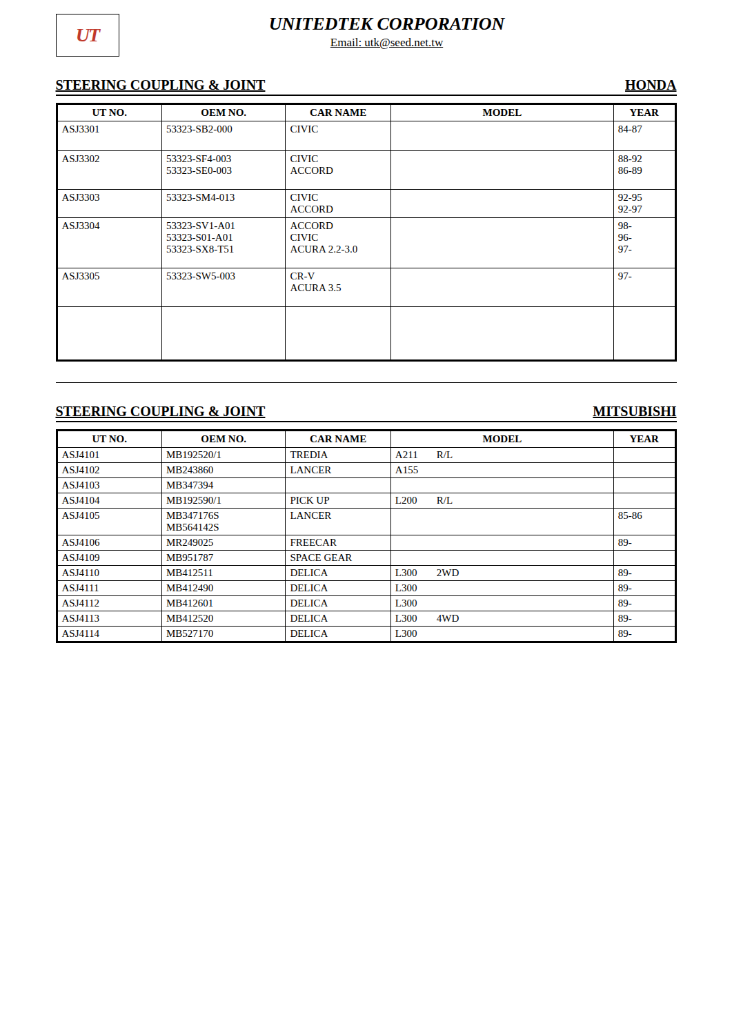UT
UNITEDTEK CORPORATION
Email: utk@seed.net.tw
STEERING COUPLING & JOINT HONDA
| UT NO. | OEM NO. | CAR NAME | MODEL | YEAR |
| --- | --- | --- | --- | --- |
| ASJ3301 | 53323-SB2-000 | CIVIC | | 84-87 |
| ASJ3302 | 53323-SF4-003 53323-SE0-003 | CIVIC ACCORD | | 88-92 86-89 |
| ASJ3303 | 53323-SM4-013 | CIVIC ACCORD | | 92-95 92-97 |
| ASJ3304 | 53323-SV1-A01 53323-S01-A01 53323-SX8-T51 | ACCORD CIVIC ACURA 2.2-3.0 | | 98- 96- 97- |
| ASJ3305 | 53323-SW5-003 | CR-V ACURA 3.5 | | 97- |
STEERING COUPLING & JOINT MITSUBISHI
| UT NO. | OEM NO. | CAR NAME | MODEL | YEAR |
| --- | --- | --- | --- | --- |
| ASJ4101 | MB192520/1 | TREDIA | A211 R/L | |
| ASJ4102 | MB243860 | LANCER | A155 | |
| ASJ4103 | MB347394 | | | |
| ASJ4104 | MB192590/1 | PICK UP | L200 R/L | |
| ASJ4105 | MB347176S MB564142S | LANCER | | 85-86 |
| ASJ4106 | MR249025 | FREECAR | | 89- |
| ASJ4109 | MB951787 | SPACE GEAR | | |
| ASJ4110 | MB412511 | DELICA | L300 2WD | 89- |
| ASJ4111 | MB412490 | DELICA | L300 | 89- |
| ASJ4112 | MB412601 | DELICA | L300 | 89- |
| ASJ4113 | MB412520 | DELICA | L300 4WD | 89- |
| ASJ4114 | MB527170 | DELICA | L300 | 89- |